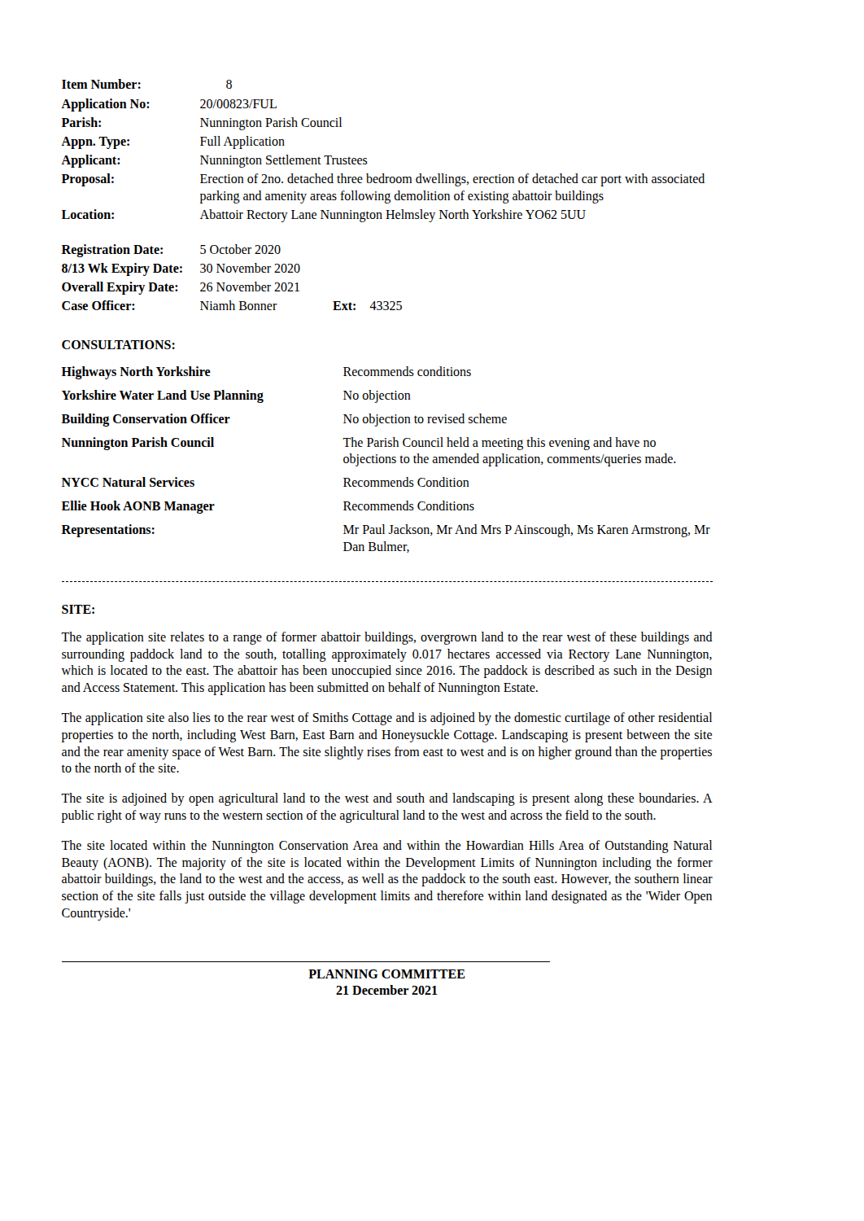| Item Number: | 8 |
| Application No: | 20/00823/FUL |
| Parish: | Nunnington Parish Council |
| Appn. Type: | Full Application |
| Applicant: | Nunnington Settlement Trustees |
| Proposal: | Erection of 2no. detached three bedroom dwellings, erection of detached car port with associated parking and amenity areas following demolition of existing abattoir buildings |
| Location: | Abattoir Rectory Lane Nunnington Helmsley North Yorkshire YO62 5UU |
| Registration Date: | 5 October 2020 | | |
| 8/13 Wk Expiry Date: | 30 November 2020 | | |
| Overall Expiry Date: | 26 November 2021 | | |
| Case Officer: | Niamh Bonner | Ext: | 43325 |
CONSULTATIONS:
| Highways North Yorkshire | Recommends conditions |
| Yorkshire Water Land Use Planning | No objection |
| Building Conservation Officer | No objection to revised scheme |
| Nunnington Parish Council | The Parish Council held a meeting this evening and have no objections to the amended application, comments/queries made. |
| NYCC Natural Services | Recommends Condition |
| Ellie Hook AONB Manager | Recommends Conditions |
| Representations: | Mr Paul Jackson, Mr And Mrs P Ainscough, Ms Karen Armstrong, Mr Dan Bulmer, |
SITE:
The application site relates to a range of former abattoir buildings, overgrown land to the rear west of these buildings and surrounding paddock land to the south, totalling approximately 0.017 hectares accessed via Rectory Lane Nunnington, which is located to the east. The abattoir has been unoccupied since 2016. The paddock is described as such in the Design and Access Statement. This application has been submitted on behalf of Nunnington Estate.
The application site also lies to the rear west of Smiths Cottage and is adjoined by the domestic curtilage of other residential properties to the north, including West Barn, East Barn and Honeysuckle Cottage. Landscaping is present between the site and the rear amenity space of West Barn. The site slightly rises from east to west and is on higher ground than the properties to the north of the site.
The site is adjoined by open agricultural land to the west and south and landscaping is present along these boundaries. A public right of way runs to the western section of the agricultural land to the west and across the field to the south.
The site located within the Nunnington Conservation Area and within the Howardian Hills Area of Outstanding Natural Beauty (AONB). The majority of the site is located within the Development Limits of Nunnington including the former abattoir buildings, the land to the west and the access, as well as the paddock to the south east. However, the southern linear section of the site falls just outside the village development limits and therefore within land designated as the 'Wider Open Countryside.'
PLANNING COMMITTEE
21 December 2021